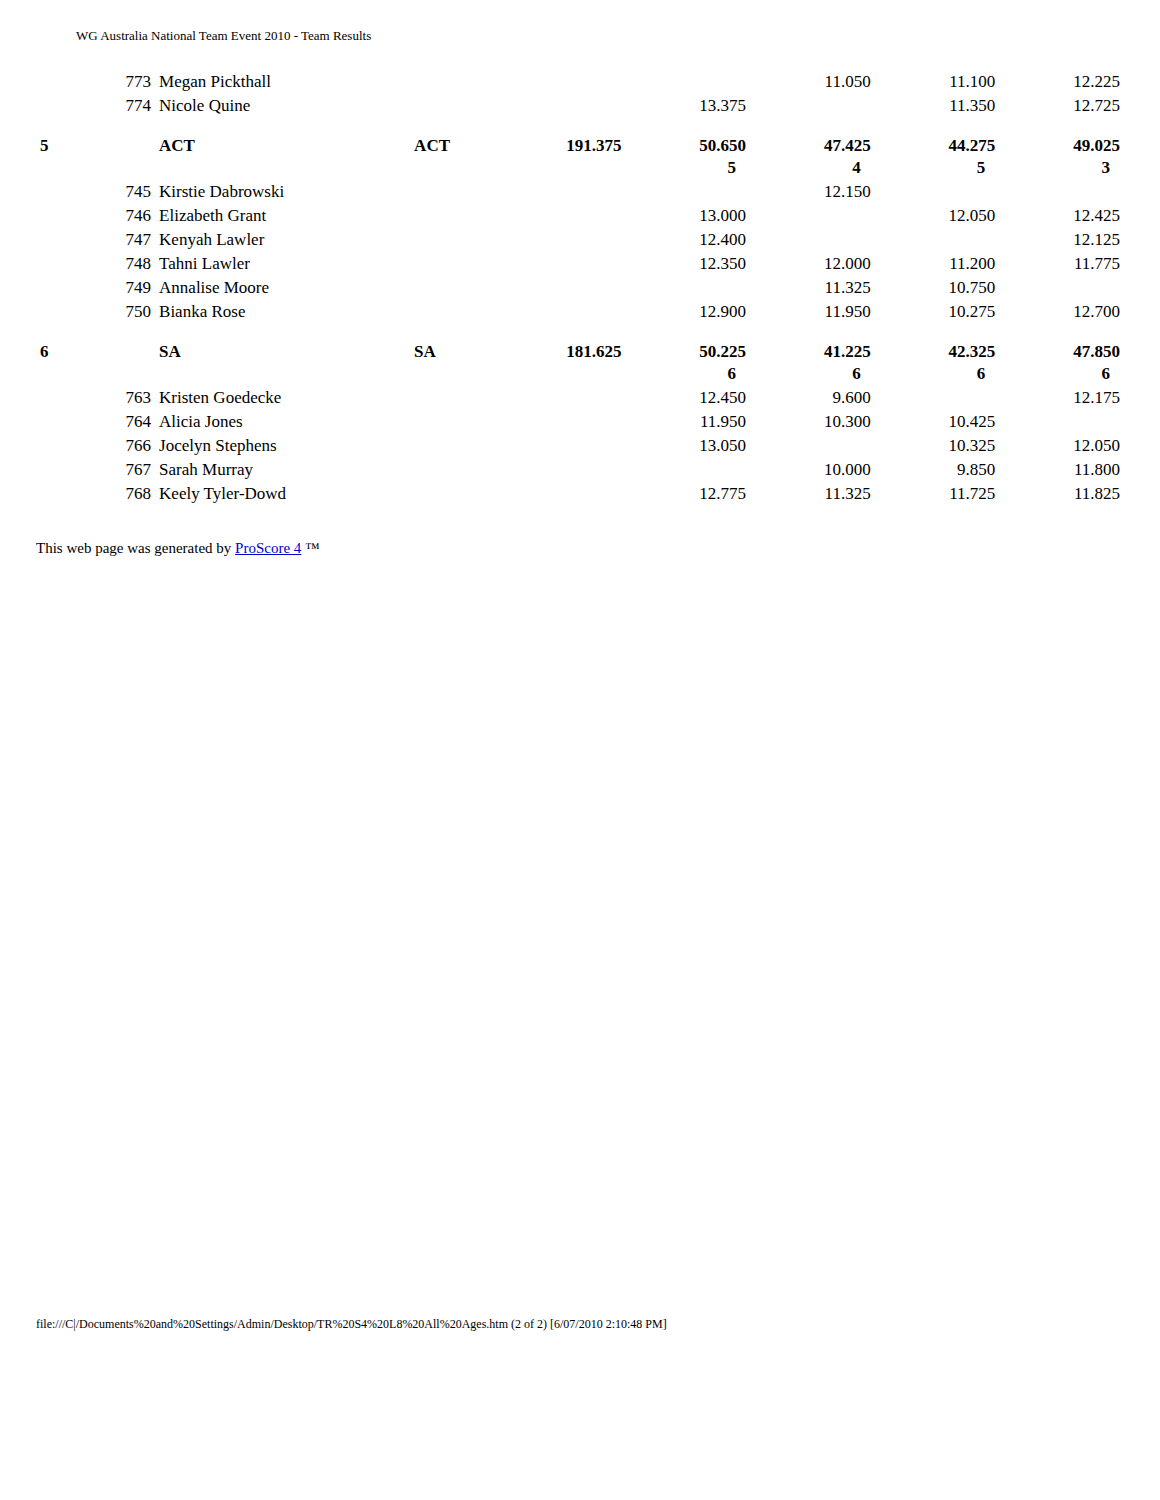WG Australia National Team Event 2010 - Team Results
| | 773 | Megan Pickthall | | | | 11.050 | 11.100 | 12.225 |
| | 774 | Nicole Quine | | | 13.375 | | 11.350 | 12.725 |
| 5 | | ACT | ACT | 191.375 | 50.650 | 47.425 | 44.275 | 49.025 |
| | | | | | 5 | 4 | 5 | 3 |
| | 745 | Kirstie Dabrowski | | | | 12.150 | | |
| | 746 | Elizabeth Grant | | | 13.000 | | 12.050 | 12.425 |
| | 747 | Kenyah Lawler | | | 12.400 | | | 12.125 |
| | 748 | Tahni Lawler | | | 12.350 | 12.000 | 11.200 | 11.775 |
| | 749 | Annalise Moore | | | | 11.325 | 10.750 | |
| | 750 | Bianka Rose | | | 12.900 | 11.950 | 10.275 | 12.700 |
| 6 | | SA | SA | 181.625 | 50.225 | 41.225 | 42.325 | 47.850 |
| | | | | | 6 | 6 | 6 | 6 |
| | 763 | Kristen Goedecke | | | 12.450 | 9.600 | | 12.175 |
| | 764 | Alicia Jones | | | 11.950 | 10.300 | 10.425 | |
| | 766 | Jocelyn Stephens | | | 13.050 | | 10.325 | 12.050 |
| | 767 | Sarah Murray | | | | 10.000 | 9.850 | 11.800 |
| | 768 | Keely Tyler-Dowd | | | 12.775 | 11.325 | 11.725 | 11.825 |
This web page was generated by ProScore 4 ™
file:///C|/Documents%20and%20Settings/Admin/Desktop/TR%20S4%20L8%20All%20Ages.htm (2 of 2) [6/07/2010 2:10:48 PM]